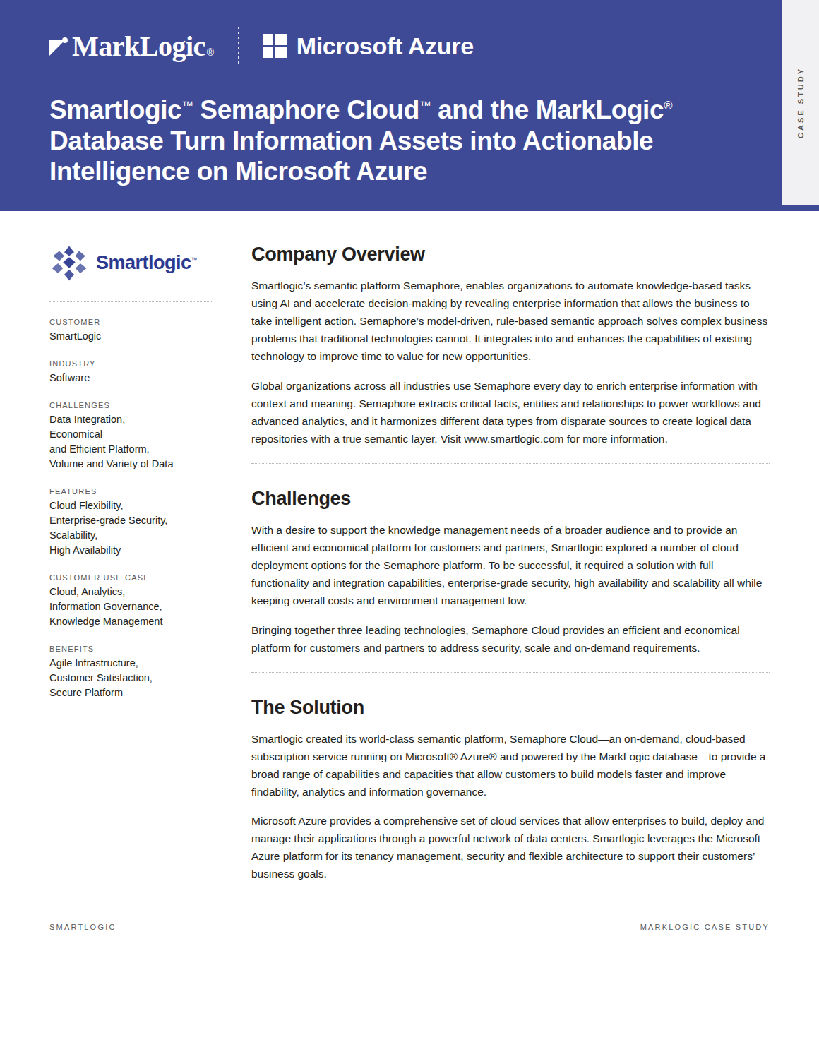CASE STUDY
MarkLogic®
Microsoft Azure
Smartlogic™ Semaphore Cloud™ and the MarkLogic® Database Turn Information Assets into Actionable Intelligence on Microsoft Azure
Smartlogic™
CUSTOMER
SmartLogic
INDUSTRY
Software
CHALLENGES
Data Integration,
Economical
and Efficient Platform,
Volume and Variety of Data
FEATURES
Cloud Flexibility,
Enterprise-grade Security,
Scalability,
High Availability
CUSTOMER USE CASE
Cloud, Analytics,
Information Governance,
Knowledge Management
BENEFITS
Agile Infrastructure,
Customer Satisfaction,
Secure Platform
Company Overview
Smartlogic’s semantic platform Semaphore, enables organizations to automate knowledge-based tasks using AI and accelerate decision-making by revealing enterprise information that allows the business to take intelligent action. Semaphore’s model-driven, rule-based semantic approach solves complex business problems that traditional technologies cannot. It integrates into and enhances the capabilities of existing technology to improve time to value for new opportunities.
Global organizations across all industries use Semaphore every day to enrich enterprise information with context and meaning. Semaphore extracts critical facts, entities and relationships to power workflows and advanced analytics, and it harmonizes different data types from disparate sources to create logical data repositories with a true semantic layer. Visit www.smartlogic.com for more information.
Challenges
With a desire to support the knowledge management needs of a broader audience and to provide an efficient and economical platform for customers and partners, Smartlogic explored a number of cloud deployment options for the Semaphore platform. To be successful, it required a solution with full functionality and integration capabilities, enterprise-grade security, high availability and scalability all while keeping overall costs and environment management low.
Bringing together three leading technologies, Semaphore Cloud provides an efficient and economical platform for customers and partners to address security, scale and on-demand requirements.
The Solution
Smartlogic created its world-class semantic platform, Semaphore Cloud—an on-demand, cloud-based subscription service running on Microsoft® Azure® and powered by the MarkLogic database—to provide a broad range of capabilities and capacities that allow customers to build models faster and improve findability, analytics and information governance.
Microsoft Azure provides a comprehensive set of cloud services that allow enterprises to build, deploy and manage their applications through a powerful network of data centers. Smartlogic leverages the Microsoft Azure platform for its tenancy management, security and flexible architecture to support their customers’ business goals.
SMARTLOGIC
MARKLOGIC CASE STUDY